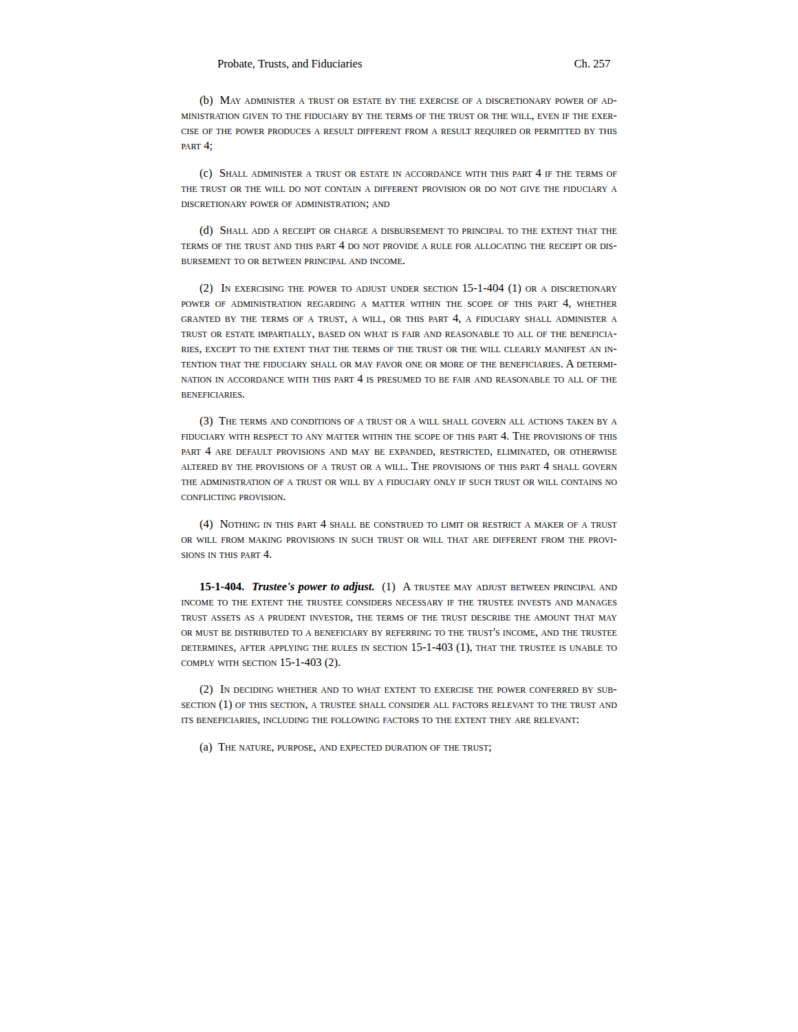Probate, Trusts, and Fiduciaries Ch. 257
(b) May administer a trust or estate by the exercise of a discretionary power of administration given to the fiduciary by the terms of the trust or the will, even if the exercise of the power produces a result different from a result required or permitted by this part 4;
(c) Shall administer a trust or estate in accordance with this part 4 if the terms of the trust or the will do not contain a different provision or do not give the fiduciary a discretionary power of administration; and
(d) Shall add a receipt or charge a disbursement to principal to the extent that the terms of the trust and this part 4 do not provide a rule for allocating the receipt or disbursement to or between principal and income.
(2) In exercising the power to adjust under section 15-1-404 (1) or a discretionary power of administration regarding a matter within the scope of this part 4, whether granted by the terms of a trust, a will, or this part 4, a fiduciary shall administer a trust or estate impartially, based on what is fair and reasonable to all of the beneficiaries, except to the extent that the terms of the trust or the will clearly manifest an intention that the fiduciary shall or may favor one or more of the beneficiaries. A determination in accordance with this part 4 is presumed to be fair and reasonable to all of the beneficiaries.
(3) The terms and conditions of a trust or a will shall govern all actions taken by a fiduciary with respect to any matter within the scope of this part 4. The provisions of this part 4 are default provisions and may be expanded, restricted, eliminated, or otherwise altered by the provisions of a trust or a will. The provisions of this part 4 shall govern the administration of a trust or will by a fiduciary only if such trust or will contains no conflicting provision.
(4) Nothing in this part 4 shall be construed to limit or restrict a maker of a trust or will from making provisions in such trust or will that are different from the provisions in this part 4.
15-1-404. Trustee's power to adjust. (1) A trustee may adjust between principal and income to the extent the trustee considers necessary if the trustee invests and manages trust assets as a prudent investor, the terms of the trust describe the amount that may or must be distributed to a beneficiary by referring to the trust's income, and the trustee determines, after applying the rules in section 15-1-403 (1), that the trustee is unable to comply with section 15-1-403 (2).
(2) In deciding whether and to what extent to exercise the power conferred by subsection (1) of this section, a trustee shall consider all factors relevant to the trust and its beneficiaries, including the following factors to the extent they are relevant:
(a) The nature, purpose, and expected duration of the trust;